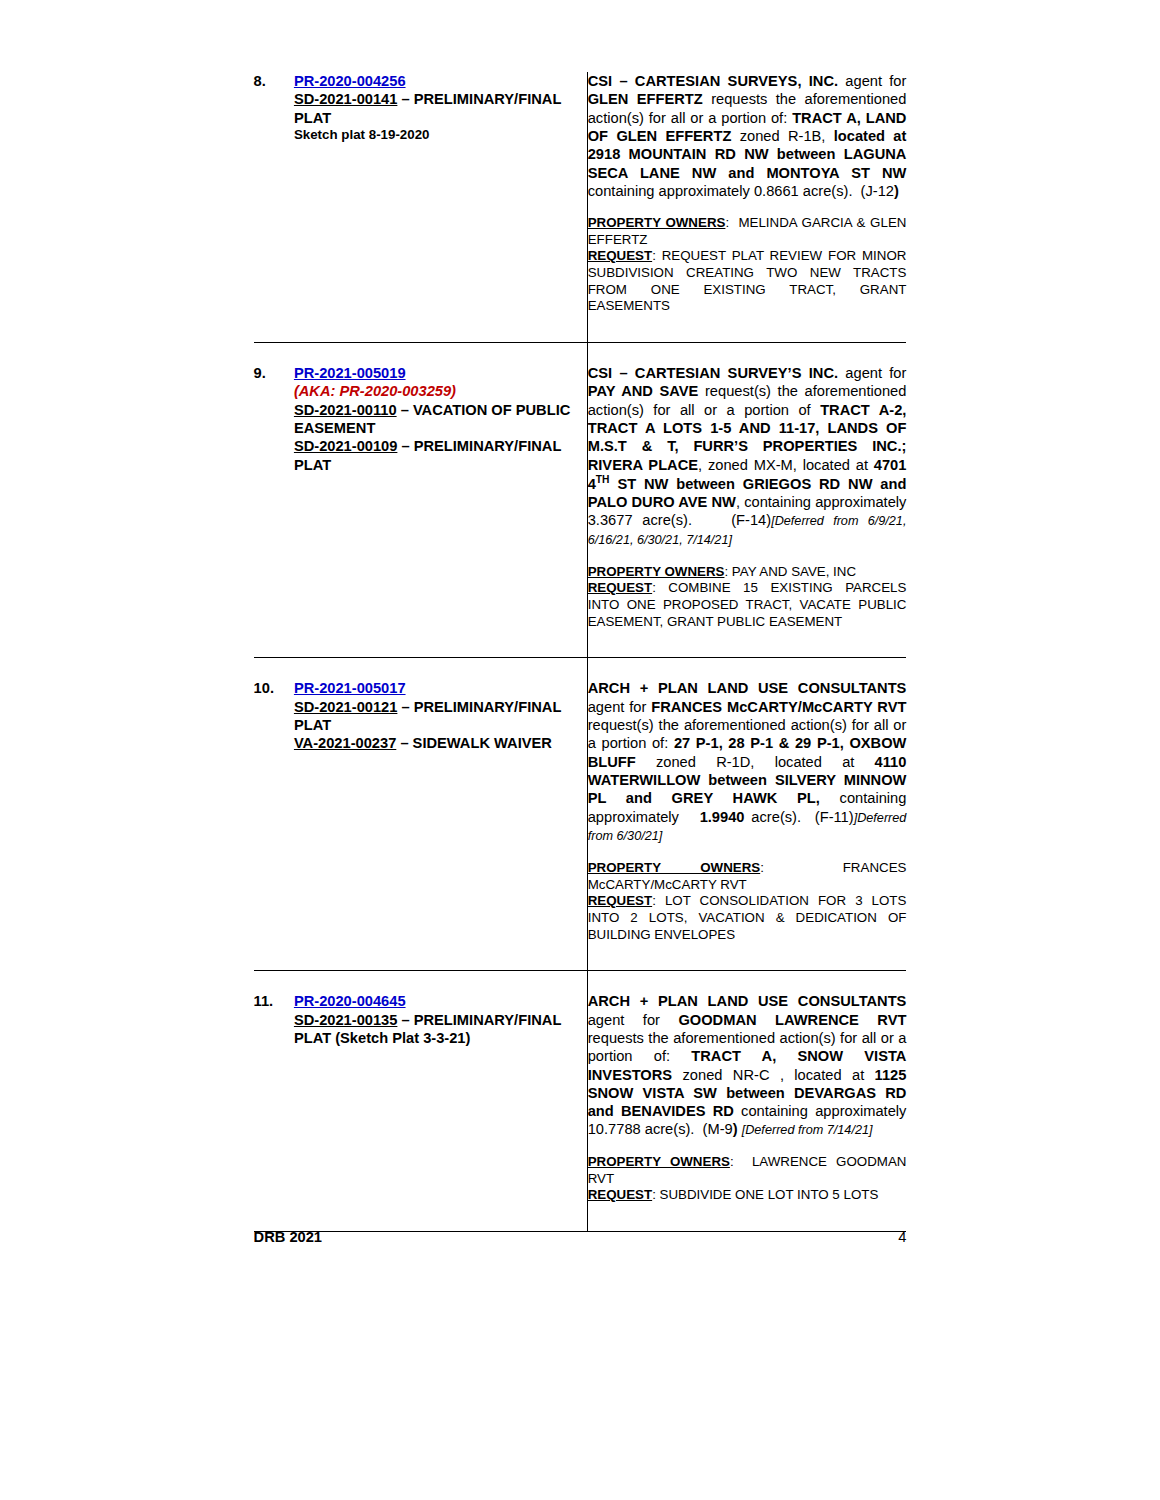| 8. | PR-2020-004256 SD-2021-00141 – PRELIMINARY/FINAL PLAT Sketch plat 8-19-2020 | CSI – CARTESIAN SURVEYS, INC. agent for GLEN EFFERTZ requests the aforementioned action(s) for all or a portion of: TRACT A, LAND OF GLEN EFFERTZ zoned R-1B, located at 2918 MOUNTAIN RD NW between LAGUNA SECA LANE NW and MONTOYA ST NW containing approximately 0.8661 acre(s). (J-12 ) PROPERTY OWNERS : MELINDA GARCIA & GLEN EFFERTZ REQUEST : REQUEST PLAT REVIEW FOR MINOR SUBDIVISION CREATING TWO NEW TRACTS FROM ONE EXISTING TRACT, GRANT EASEMENTS |
| 9. | PR-2021-005019 (AKA: PR-2020-003259) SD-2021-00110 – VACATION OF PUBLIC EASEMENT SD-2021-00109 – PRELIMINARY/FINAL PLAT | CSI – CARTESIAN SURVEY’S INC. agent for PAY AND SAVE request(s) the aforementioned action(s) for all or a portion of TRACT A-2, TRACT A LOTS 1-5 AND 11-17, LANDS OF M.S.T & T, FURR’S PROPERTIES INC.; RIVERA PLACE , zoned MX-M, located at 4701 4 TH ST NW between GRIEGOS RD NW and PALO DURO AVE NW , containing approximately 3.3677 acre(s). (F-14) [Deferred from 6/9/21, 6/16/21, 6/30/21, 7/14/21] PROPERTY OWNERS : PAY AND SAVE, INC REQUEST : COMBINE 15 EXISTING PARCELS INTO ONE PROPOSED TRACT, VACATE PUBLIC EASEMENT, GRANT PUBLIC EASEMENT |
| 10. | PR-2021-005017 SD-2021-00121 – PRELIMINARY/FINAL PLAT VA-2021-00237 – SIDEWALK WAIVER | ARCH + PLAN LAND USE CONSULTANTS agent for FRANCES McCARTY/McCARTY RVT request(s) the aforementioned action(s) for all or a portion of: 27 P-1, 28 P-1 & 29 P-1, OXBOW BLUFF zoned R-1D, located at 4110 WATERWILLOW between SILVERY MINNOW PL and GREY HAWK PL, containing approximately 1.9940 acre(s). (F-11) ]Deferred from 6/30/21] PROPERTY OWNERS : FRANCES McCARTY/McCARTY RVT REQUEST : LOT CONSOLIDATION FOR 3 LOTS INTO 2 LOTS, VACATION & DEDICATION OF BUILDING ENVELOPES |
| 11. | PR-2020-004645 SD-2021-00135 – PRELIMINARY/FINAL PLAT (Sketch Plat 3-3-21) | ARCH + PLAN LAND USE CONSULTANTS agent for GOODMAN LAWRENCE RVT requests the aforementioned action(s) for all or a portion of: TRACT A, SNOW VISTA INVESTORS zoned NR-C , located at 1125 SNOW VISTA SW between DEVARGAS RD and BENAVIDES RD containing approximately 10.7788 acre(s). (M-9 ) [Deferred from 7/14/21] PROPERTY OWNERS : LAWRENCE GOODMAN RVT REQUEST : SUBDIVIDE ONE LOT INTO 5 LOTS |
DRB 2021 4